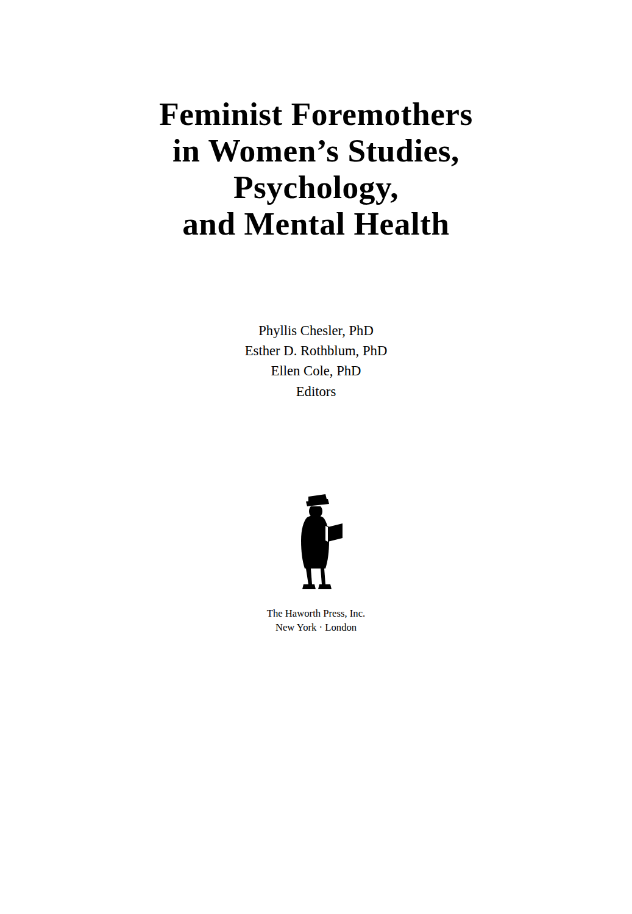Feminist Foremothers
in Women’s Studies,
Psychology,
and Mental Health
Phyllis Chesler, PhD
Esther D. Rothblum, PhD
Ellen Cole, PhD
Editors
The Haworth Press, Inc.
New York · London